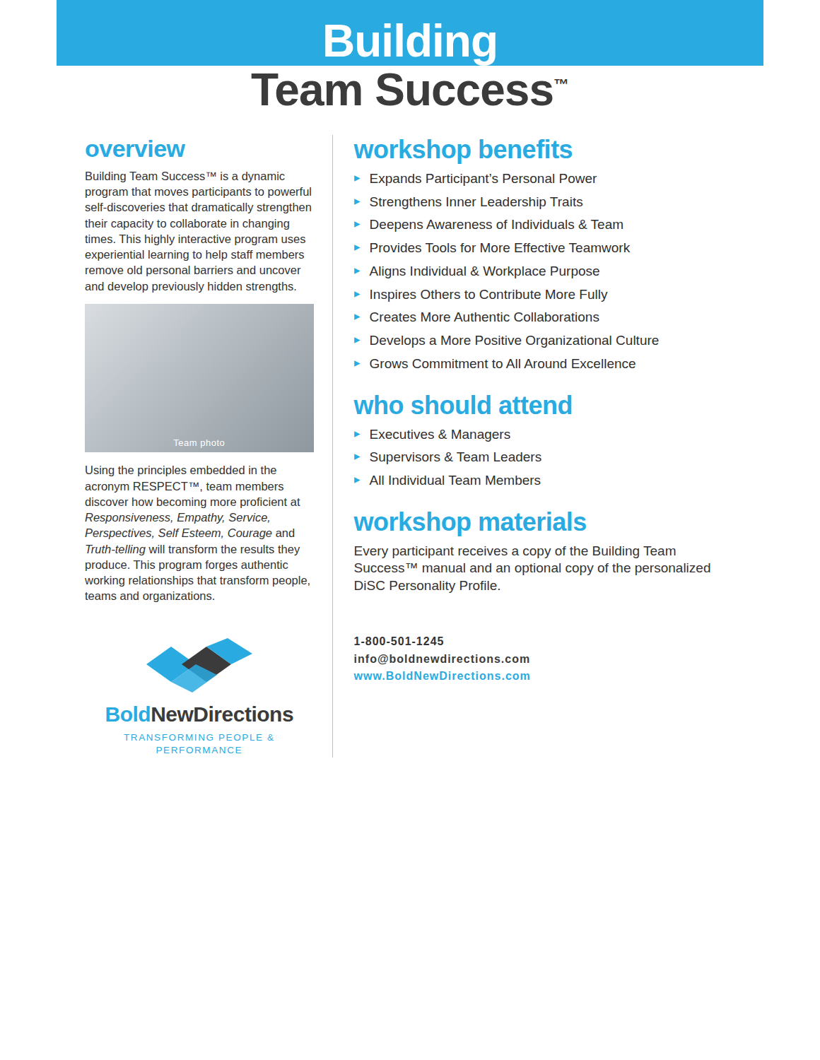Building
Team Success™
overview
Building Team Success™ is a dynamic program that moves participants to powerful self-discoveries that dramatically strengthen their capacity to collaborate in changing times. This highly interactive program uses experiential learning to help staff members remove old personal barriers and uncover and develop previously hidden strengths.
Team photo
Using the principles embedded in the acronym RESPECT™, team members discover how becoming more proficient at Responsiveness, Empathy, Service, Perspectives, Self Esteem, Courage and Truth-telling will transform the results they produce. This program forges authentic working relationships that transform people, teams and organizations.
Bold NewDirections
TRANSFORMING PEOPLE & PERFORMANCE
workshop benefits
Expands Participant’s Personal Power
Strengthens Inner Leadership Traits
Deepens Awareness of Individuals & Team
Provides Tools for More Effective Teamwork
Aligns Individual & Workplace Purpose
Inspires Others to Contribute More Fully
Creates More Authentic Collaborations
Develops a More Positive Organizational Culture
Grows Commitment to All Around Excellence
who should attend
Executives & Managers
Supervisors & Team Leaders
All Individual Team Members
workshop materials
Every participant receives a copy of the Building Team Success™ manual and an optional copy of the personalized DiSC Personality Profile.
1-800-501-1245
info@boldnewdirections.com
www.BoldNewDirections.com